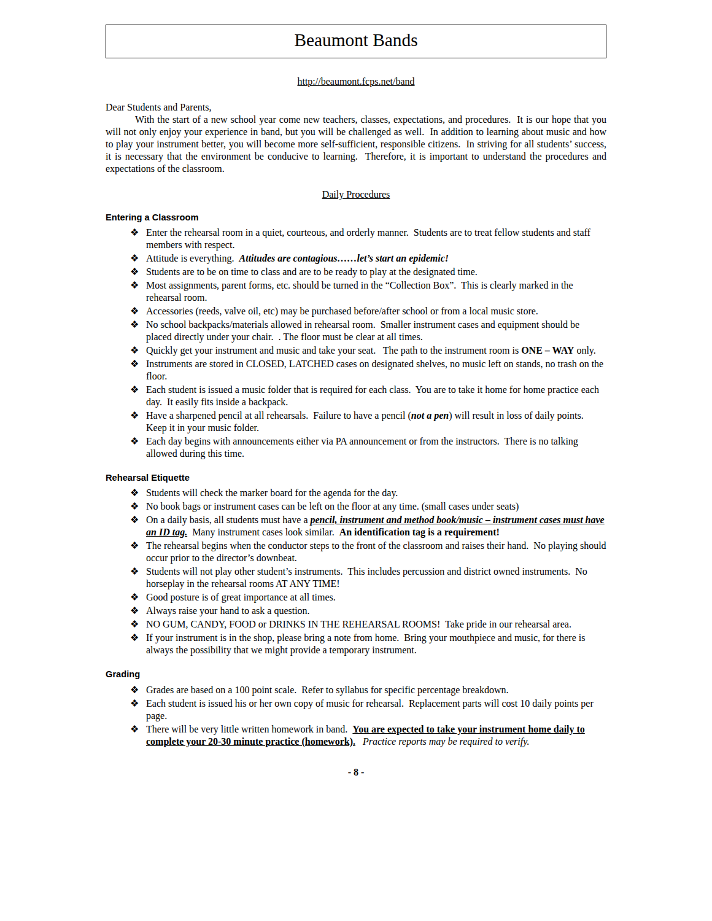Beaumont Bands
http://beaumont.fcps.net/band
Dear Students and Parents,
With the start of a new school year come new teachers, classes, expectations, and procedures. It is our hope that you will not only enjoy your experience in band, but you will be challenged as well. In addition to learning about music and how to play your instrument better, you will become more self-sufficient, responsible citizens. In striving for all students’ success, it is necessary that the environment be conducive to learning. Therefore, it is important to understand the procedures and expectations of the classroom.
Daily Procedures
Entering a Classroom
Enter the rehearsal room in a quiet, courteous, and orderly manner. Students are to treat fellow students and staff members with respect.
Attitude is everything. Attitudes are contagious……let’s start an epidemic!
Students are to be on time to class and are to be ready to play at the designated time.
Most assignments, parent forms, etc. should be turned in the “Collection Box”. This is clearly marked in the rehearsal room.
Accessories (reeds, valve oil, etc) may be purchased before/after school or from a local music store.
No school backpacks/materials allowed in rehearsal room. Smaller instrument cases and equipment should be placed directly under your chair. . The floor must be clear at all times.
Quickly get your instrument and music and take your seat. The path to the instrument room is ONE – WAY only.
Instruments are stored in CLOSED, LATCHED cases on designated shelves, no music left on stands, no trash on the floor.
Each student is issued a music folder that is required for each class. You are to take it home for home practice each day. It easily fits inside a backpack.
Have a sharpened pencil at all rehearsals. Failure to have a pencil (not a pen) will result in loss of daily points. Keep it in your music folder.
Each day begins with announcements either via PA announcement or from the instructors. There is no talking allowed during this time.
Rehearsal Etiquette
Students will check the marker board for the agenda for the day.
No book bags or instrument cases can be left on the floor at any time. (small cases under seats)
On a daily basis, all students must have a pencil, instrument and method book/music – instrument cases must have an ID tag. Many instrument cases look similar. An identification tag is a requirement!
The rehearsal begins when the conductor steps to the front of the classroom and raises their hand. No playing should occur prior to the director’s downbeat.
Students will not play other student’s instruments. This includes percussion and district owned instruments. No horseplay in the rehearsal rooms AT ANY TIME!
Good posture is of great importance at all times.
Always raise your hand to ask a question.
NO GUM, CANDY, FOOD or DRINKS IN THE REHEARSAL ROOMS! Take pride in our rehearsal area.
If your instrument is in the shop, please bring a note from home. Bring your mouthpiece and music, for there is always the possibility that we might provide a temporary instrument.
Grading
Grades are based on a 100 point scale. Refer to syllabus for specific percentage breakdown.
Each student is issued his or her own copy of music for rehearsal. Replacement parts will cost 10 daily points per page.
There will be very little written homework in band. You are expected to take your instrument home daily to complete your 20-30 minute practice (homework). Practice reports may be required to verify.
- 8 -